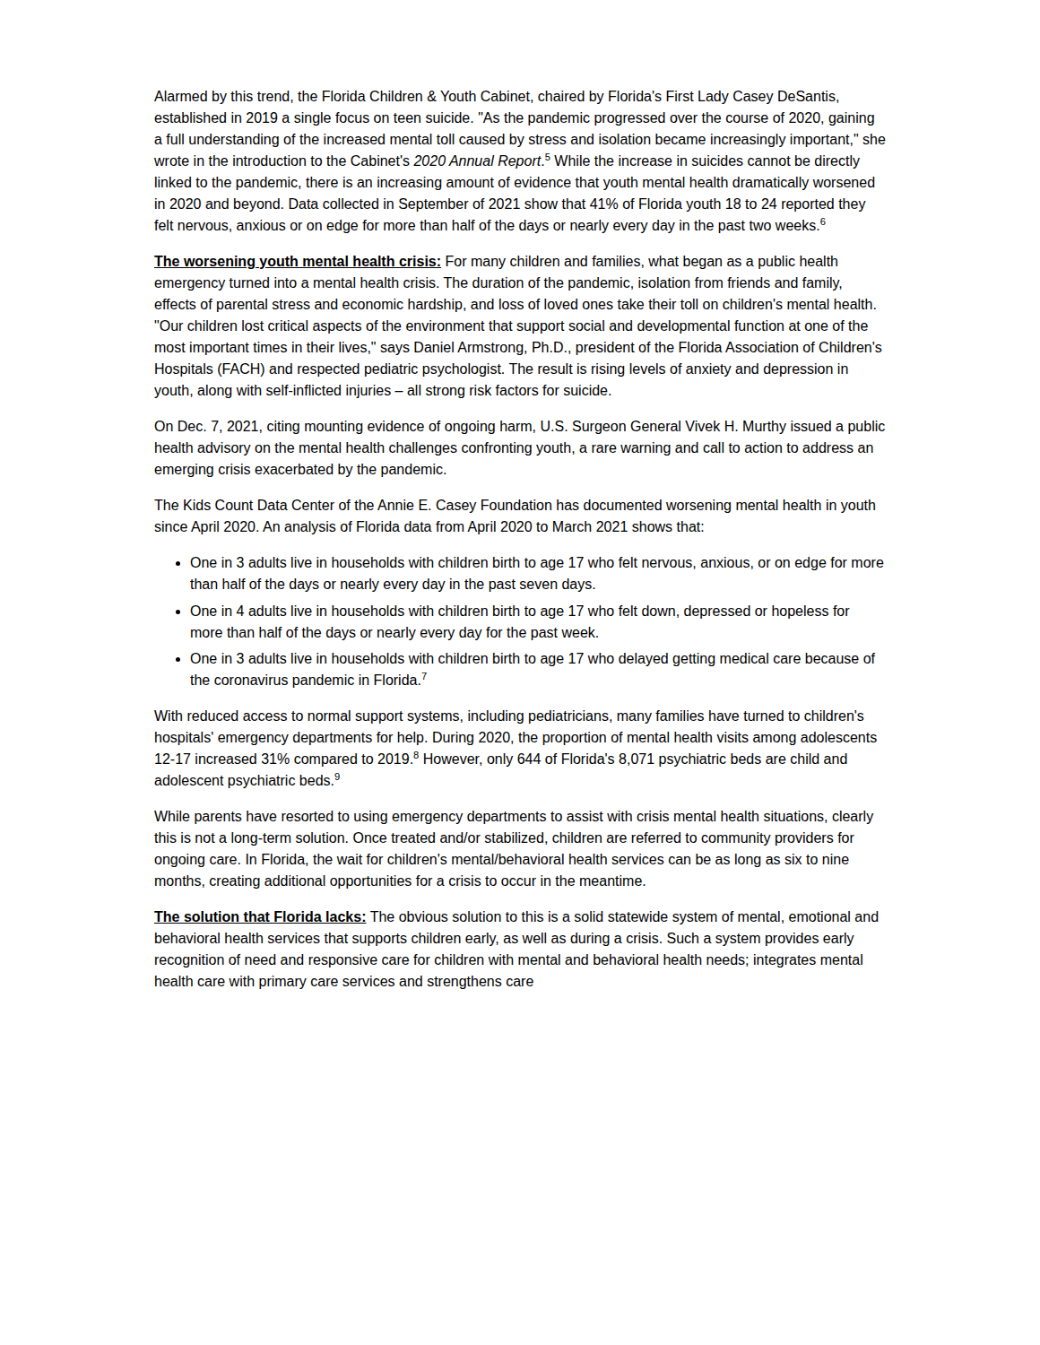Alarmed by this trend, the Florida Children & Youth Cabinet, chaired by Florida's First Lady Casey DeSantis, established in 2019 a single focus on teen suicide. "As the pandemic progressed over the course of 2020, gaining a full understanding of the increased mental toll caused by stress and isolation became increasingly important," she wrote in the introduction to the Cabinet's 2020 Annual Report.5 While the increase in suicides cannot be directly linked to the pandemic, there is an increasing amount of evidence that youth mental health dramatically worsened in 2020 and beyond. Data collected in September of 2021 show that 41% of Florida youth 18 to 24 reported they felt nervous, anxious or on edge for more than half of the days or nearly every day in the past two weeks.6
The worsening youth mental health crisis: For many children and families, what began as a public health emergency turned into a mental health crisis. The duration of the pandemic, isolation from friends and family, effects of parental stress and economic hardship, and loss of loved ones take their toll on children's mental health. "Our children lost critical aspects of the environment that support social and developmental function at one of the most important times in their lives," says Daniel Armstrong, Ph.D., president of the Florida Association of Children's Hospitals (FACH) and respected pediatric psychologist. The result is rising levels of anxiety and depression in youth, along with self-inflicted injuries – all strong risk factors for suicide.
On Dec. 7, 2021, citing mounting evidence of ongoing harm, U.S. Surgeon General Vivek H. Murthy issued a public health advisory on the mental health challenges confronting youth, a rare warning and call to action to address an emerging crisis exacerbated by the pandemic.
The Kids Count Data Center of the Annie E. Casey Foundation has documented worsening mental health in youth since April 2020. An analysis of Florida data from April 2020 to March 2021 shows that:
One in 3 adults live in households with children birth to age 17 who felt nervous, anxious, or on edge for more than half of the days or nearly every day in the past seven days.
One in 4 adults live in households with children birth to age 17 who felt down, depressed or hopeless for more than half of the days or nearly every day for the past week.
One in 3 adults live in households with children birth to age 17 who delayed getting medical care because of the coronavirus pandemic in Florida.7
With reduced access to normal support systems, including pediatricians, many families have turned to children's hospitals' emergency departments for help. During 2020, the proportion of mental health visits among adolescents 12-17 increased 31% compared to 2019.8 However, only 644 of Florida's 8,071 psychiatric beds are child and adolescent psychiatric beds.9
While parents have resorted to using emergency departments to assist with crisis mental health situations, clearly this is not a long-term solution. Once treated and/or stabilized, children are referred to community providers for ongoing care. In Florida, the wait for children's mental/behavioral health services can be as long as six to nine months, creating additional opportunities for a crisis to occur in the meantime.
The solution that Florida lacks: The obvious solution to this is a solid statewide system of mental, emotional and behavioral health services that supports children early, as well as during a crisis. Such a system provides early recognition of need and responsive care for children with mental and behavioral health needs; integrates mental health care with primary care services and strengthens care